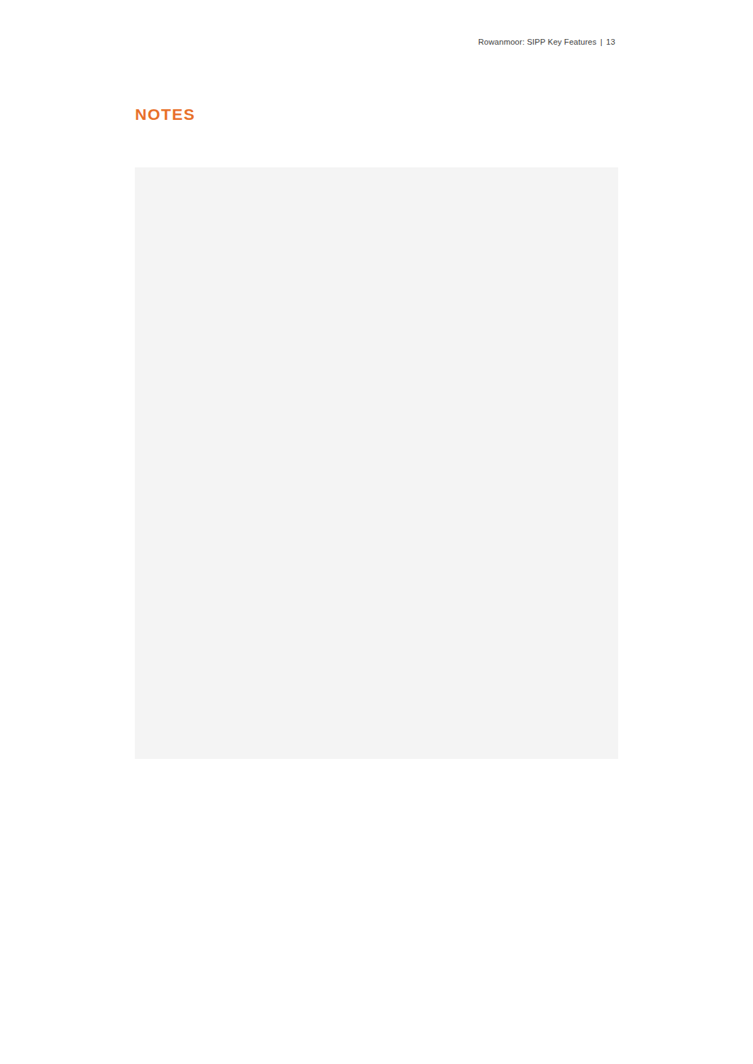Rowanmoor: SIPP Key Features | 13
Notes